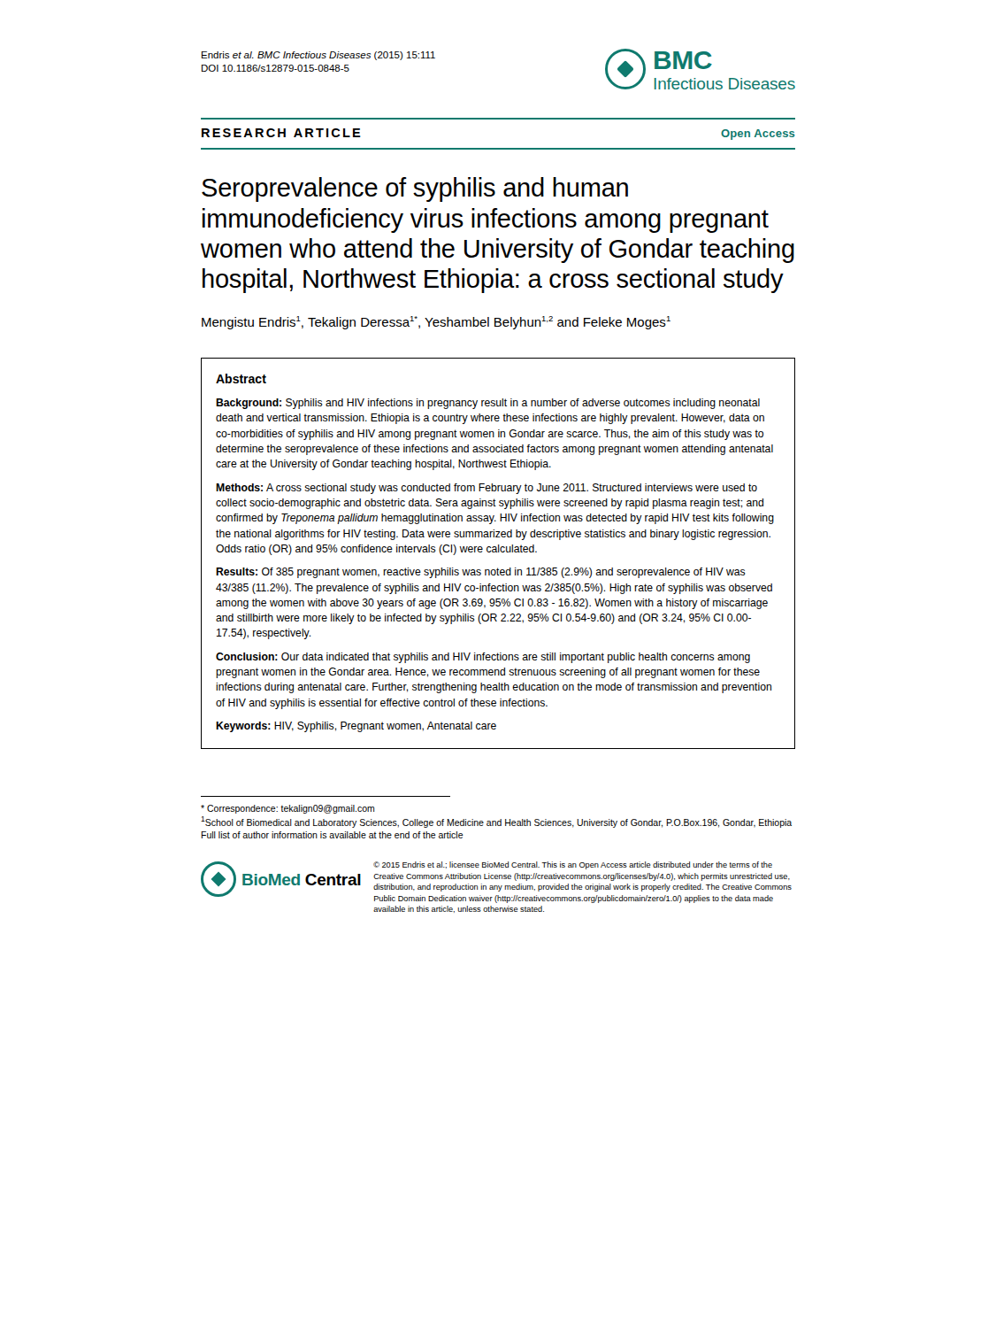Endris et al. BMC Infectious Diseases (2015) 15:111
DOI 10.1186/s12879-015-0848-5
BMC
Infectious Diseases
RESEARCH ARTICLE
Open Access
Seroprevalence of syphilis and human immunodeficiency virus infections among pregnant women who attend the University of Gondar teaching hospital, Northwest Ethiopia: a cross sectional study
Mengistu Endris1, Tekalign Deressa1*, Yeshambel Belyhun1,2 and Feleke Moges1
Abstract
Background: Syphilis and HIV infections in pregnancy result in a number of adverse outcomes including neonatal death and vertical transmission. Ethiopia is a country where these infections are highly prevalent. However, data on co-morbidities of syphilis and HIV among pregnant women in Gondar are scarce. Thus, the aim of this study was to determine the seroprevalence of these infections and associated factors among pregnant women attending antenatal care at the University of Gondar teaching hospital, Northwest Ethiopia.
Methods: A cross sectional study was conducted from February to June 2011. Structured interviews were used to collect socio-demographic and obstetric data. Sera against syphilis were screened by rapid plasma reagin test; and confirmed by Treponema pallidum hemagglutination assay. HIV infection was detected by rapid HIV test kits following the national algorithms for HIV testing. Data were summarized by descriptive statistics and binary logistic regression. Odds ratio (OR) and 95% confidence intervals (CI) were calculated.
Results: Of 385 pregnant women, reactive syphilis was noted in 11/385 (2.9%) and seroprevalence of HIV was 43/385 (11.2%). The prevalence of syphilis and HIV co-infection was 2/385(0.5%). High rate of syphilis was observed among the women with above 30 years of age (OR 3.69, 95% CI 0.83 - 16.82). Women with a history of miscarriage and stillbirth were more likely to be infected by syphilis (OR 2.22, 95% CI 0.54-9.60) and (OR 3.24, 95% CI 0.00-17.54), respectively.
Conclusion: Our data indicated that syphilis and HIV infections are still important public health concerns among pregnant women in the Gondar area. Hence, we recommend strenuous screening of all pregnant women for these infections during antenatal care. Further, strengthening health education on the mode of transmission and prevention of HIV and syphilis is essential for effective control of these infections.
Keywords: HIV, Syphilis, Pregnant women, Antenatal care
* Correspondence: tekalign09@gmail.com
1School of Biomedical and Laboratory Sciences, College of Medicine and Health Sciences, University of Gondar, P.O.Box.196, Gondar, Ethiopia
Full list of author information is available at the end of the article
BioMed Central
© 2015 Endris et al.; licensee BioMed Central. This is an Open Access article distributed under the terms of the Creative Commons Attribution License (http://creativecommons.org/licenses/by/4.0), which permits unrestricted use, distribution, and reproduction in any medium, provided the original work is properly credited. The Creative Commons Public Domain Dedication waiver (http://creativecommons.org/publicdomain/zero/1.0/) applies to the data made available in this article, unless otherwise stated.